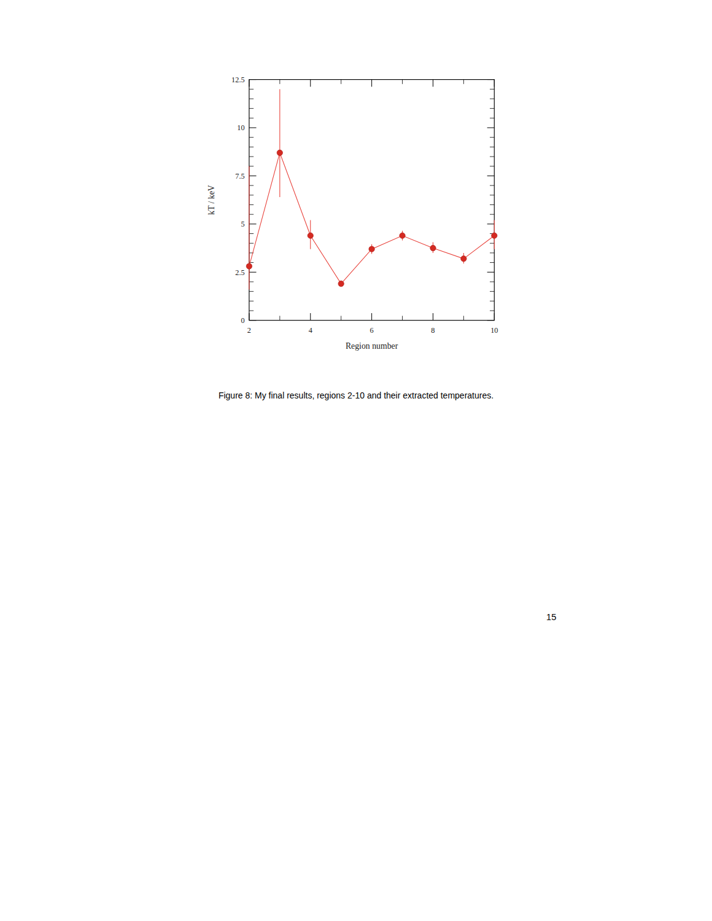Plot geometry: x data 2..10 -> px 150..700 (x = 150 + (v-2)*68.75) y data 0..12.5 -> px 600..60 (y = 600 - v*43.2) Regions 2–10 and their extracted temperatures Temperature kT in keV plotted against region number. Values rise from about 2.8 keV at region 2 to about 8.7 keV at region 3, fall to about 1.9 keV at region 5, then vary between roughly 3.2 and 4.4 keV for regions 6 to 10. Vertical error bars are shown for each point. 12.5 10 7.5 5 2.5 0 2 4 6 8 10 Region number kT / keV
Figure 8: My final results, regions 2-10 and their extracted temperatures.
15